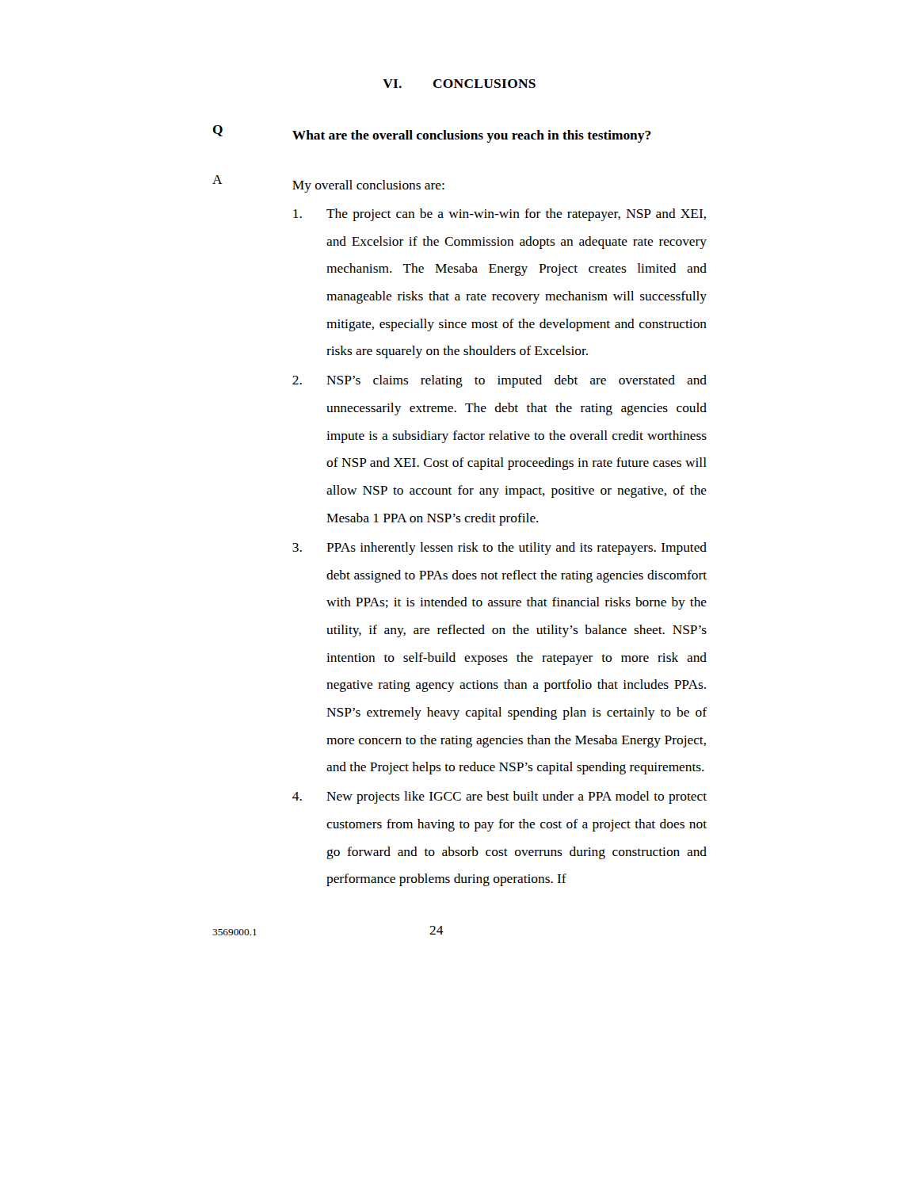VI. CONCLUSIONS
Q
What are the overall conclusions you reach in this testimony?
A
My overall conclusions are:
The project can be a win-win-win for the ratepayer, NSP and XEI, and Excelsior if the Commission adopts an adequate rate recovery mechanism. The Mesaba Energy Project creates limited and manageable risks that a rate recovery mechanism will successfully mitigate, especially since most of the development and construction risks are squarely on the shoulders of Excelsior.
NSP’s claims relating to imputed debt are overstated and unnecessarily extreme. The debt that the rating agencies could impute is a subsidiary factor relative to the overall credit worthiness of NSP and XEI. Cost of capital proceedings in rate future cases will allow NSP to account for any impact, positive or negative, of the Mesaba 1 PPA on NSP’s credit profile.
PPAs inherently lessen risk to the utility and its ratepayers. Imputed debt assigned to PPAs does not reflect the rating agencies discomfort with PPAs; it is intended to assure that financial risks borne by the utility, if any, are reflected on the utility’s balance sheet. NSP’s intention to self-build exposes the ratepayer to more risk and negative rating agency actions than a portfolio that includes PPAs. NSP’s extremely heavy capital spending plan is certainly to be of more concern to the rating agencies than the Mesaba Energy Project, and the Project helps to reduce NSP’s capital spending requirements.
New projects like IGCC are best built under a PPA model to protect customers from having to pay for the cost of a project that does not go forward and to absorb cost overruns during construction and performance problems during operations. If
3569000.1
24